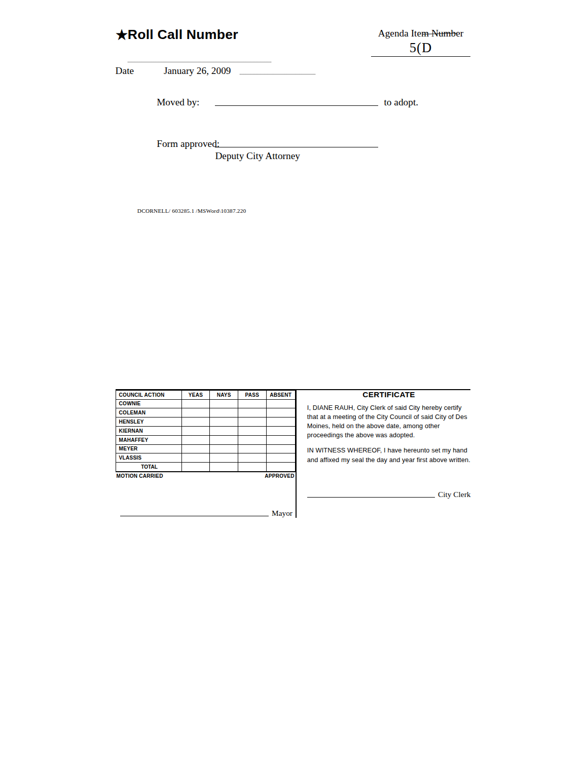★Roll Call Number
Agenda Item Number
5(D
Date
January 26, 2009
Moved by:
to adopt.
Form approved:
Deputy City Attorney
DCORNELL/ 603285.1 /MSWord\10387.220
| COUNCIL ACTION | YEAS | NAYS | PASS | ABSENT |
| --- | --- | --- | --- | --- |
| COWNIE | | | | |
| COLEMAN | | | | |
| HENSLEY | | | | |
| KIERNAN | | | | |
| MAHAFFEY | | | | |
| MEYER | | | | |
| VLASSIS | | | | |
| TOTAL | | | | |
MOTION CARRIED APPROVED
Mayor
CERTIFICATE
I, DIANE RAUH, City Clerk of said City hereby certify that at a meeting of the City Council of said City of Des Moines, held on the above date, among other proceedings the above was adopted.
IN WITNESS WHEREOF, I have hereunto set my hand and affixed my seal the day and year first above written.
City Clerk